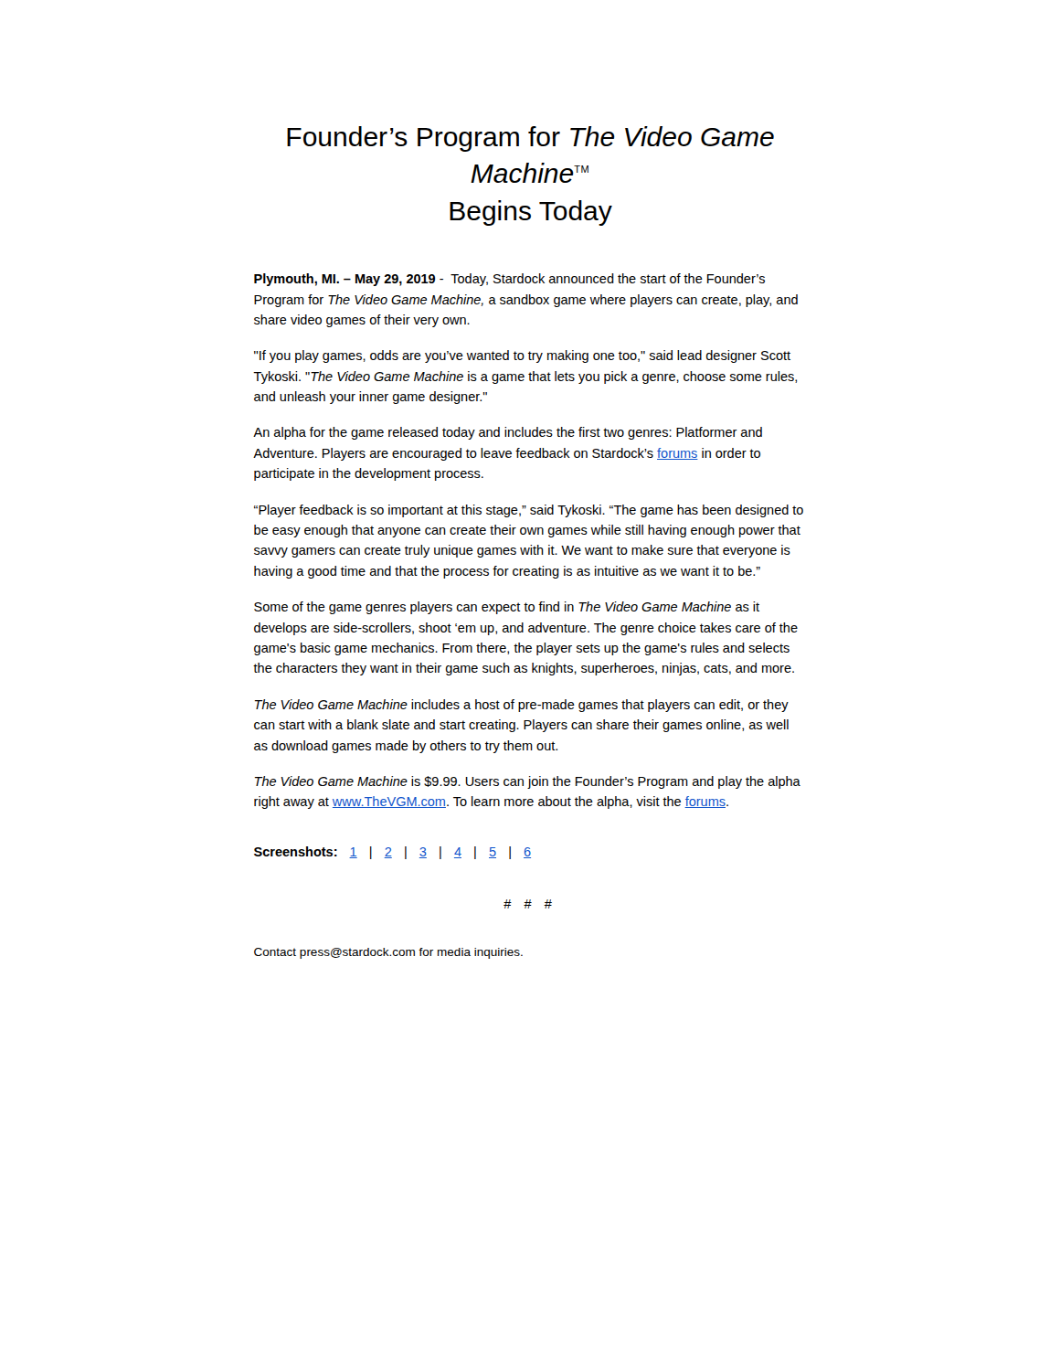Founder’s Program for The Video Game MachineTM
Begins Today
Plymouth, MI. – May 29, 2019 - Today, Stardock announced the start of the Founder’s Program for The Video Game Machine, a sandbox game where players can create, play, and share video games of their very own.
"If you play games, odds are you’ve wanted to try making one too," said lead designer Scott Tykoski. "The Video Game Machine is a game that lets you pick a genre, choose some rules, and unleash your inner game designer."
An alpha for the game released today and includes the first two genres: Platformer and Adventure. Players are encouraged to leave feedback on Stardock’s forums in order to participate in the development process.
“Player feedback is so important at this stage,” said Tykoski. “The game has been designed to be easy enough that anyone can create their own games while still having enough power that savvy gamers can create truly unique games with it. We want to make sure that everyone is having a good time and that the process for creating is as intuitive as we want it to be.”
Some of the game genres players can expect to find in The Video Game Machine as it develops are side-scrollers, shoot ‘em up, and adventure. The genre choice takes care of the game's basic game mechanics. From there, the player sets up the game's rules and selects the characters they want in their game such as knights, superheroes, ninjas, cats, and more.
The Video Game Machine includes a host of pre-made games that players can edit, or they can start with a blank slate and start creating. Players can share their games online, as well as download games made by others to try them out.
The Video Game Machine is $9.99. Users can join the Founder’s Program and play the alpha right away at www.TheVGM.com. To learn more about the alpha, visit the forums.
Screenshots: 1 | 2 | 3 | 4 | 5 | 6
# # #
Contact press@stardock.com for media inquiries.